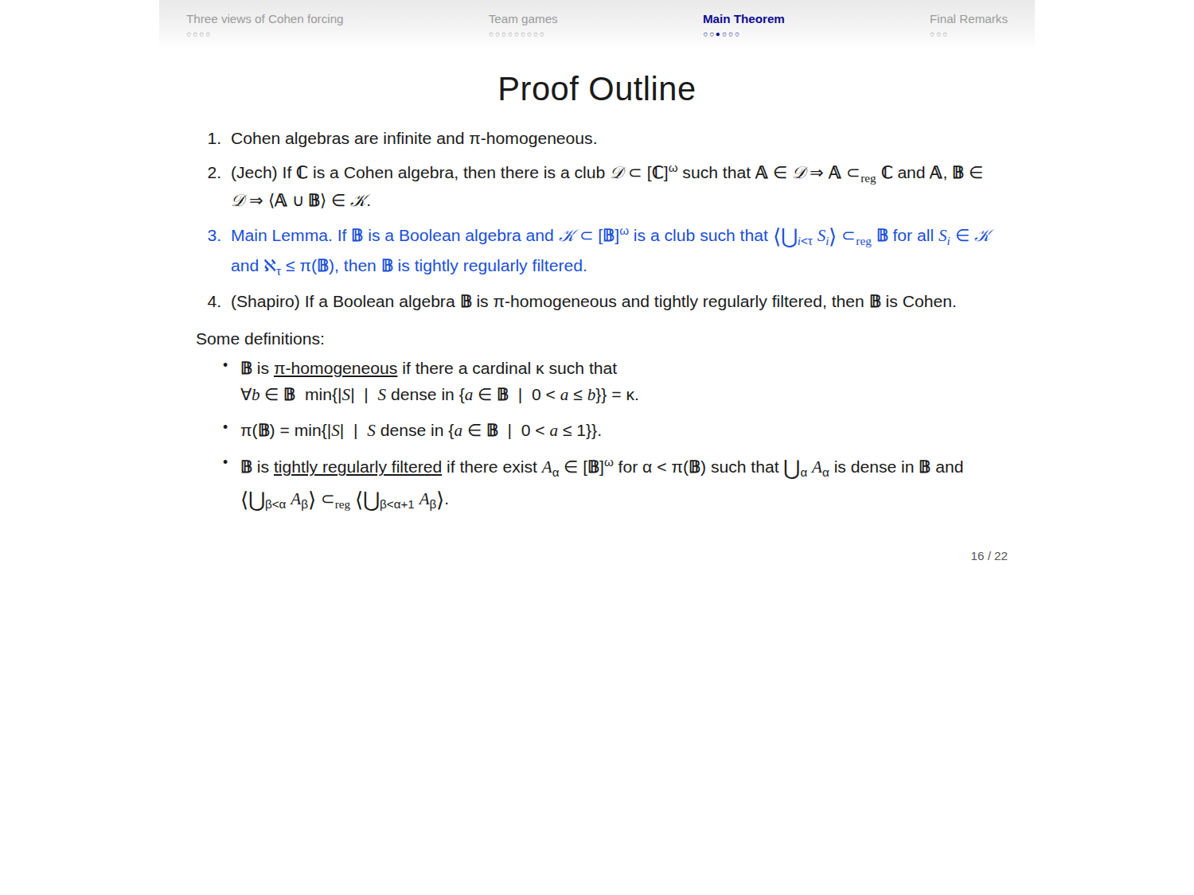Three views of Cohen forcing
○○○○
Team games
○○○○○○○○○
Main Theorem
○○●○○○
Final Remarks
○○○
Proof Outline
Cohen algebras are infinite and π-homogeneous.
(Jech) If ℂ is a Cohen algebra, then there is a club 𝒟 ⊂ [ℂ]ω such that 𝔸 ∈ 𝒟 ⇒ 𝔸 ⊂reg ℂ and 𝔸, 𝔹 ∈ 𝒟 ⇒ ⟨𝔸 ∪ 𝔹⟩ ∈ 𝒦.
Main Lemma. If 𝔹 is a Boolean algebra and 𝒦 ⊂ [𝔹]ω is a club such that ⟨⋃i<τ Si⟩ ⊂reg 𝔹 for all Si ∈ 𝒦 and ℵτ ≤ π(𝔹), then 𝔹 is tightly regularly filtered.
(Shapiro) If a Boolean algebra 𝔹 is π-homogeneous and tightly regularly filtered, then 𝔹 is Cohen.
Some definitions:
𝔹 is π-homogeneous if there a cardinal κ such that
∀b ∈ 𝔹 min{|S| | S dense in {a ∈ 𝔹 | 0 < a ≤ b}} = κ.
π(𝔹) = min{|S| | S dense in {a ∈ 𝔹 | 0 < a ≤ 1}}.
𝔹 is tightly regularly filtered if there exist Aα ∈ [𝔹]ω for α < π(𝔹) such that ⋃α Aα is dense in 𝔹 and
⟨⋃β<α Aβ⟩ ⊂reg ⟨⋃β<α+1 Aβ⟩.
16 / 22